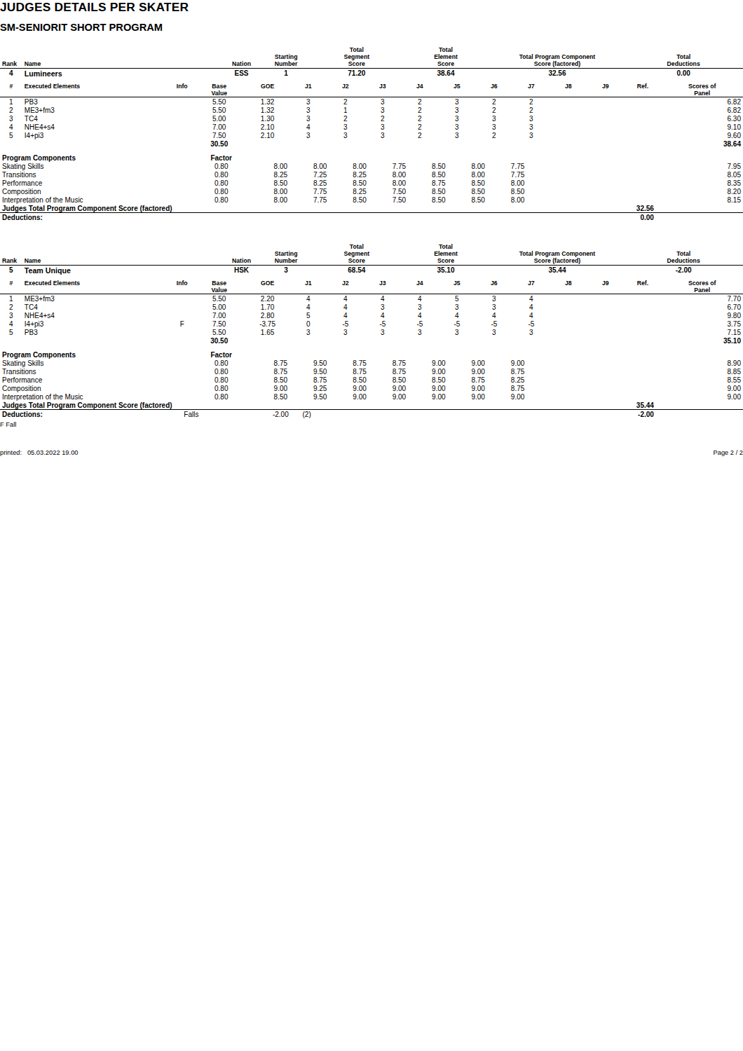JUDGES DETAILS PER SKATER
SM-SENIORIT SHORT PROGRAM
| Rank | Name | Nation | Starting Number | Total Segment Score | Total Element Score | Total Program Component Score (factored) | Total Deductions |
| 4 | Lumineers | ESS | 1 | 71.20 | 38.64 | 32.56 | 0.00 |
| # | Executed Elements | Info | Base Value | GOE | J1 | J2 | J3 | J4 | J5 | J6 | J7 | J8 | J9 | Ref. | Scores of Panel |
| 1 | PB3 | | 5.50 | 1.32 | 3 | 2 | 3 | 2 | 3 | 2 | 2 | | | | 6.82 |
| 2 | ME3+fm3 | | 5.50 | 1.32 | 3 | 1 | 3 | 2 | 3 | 2 | 2 | | | | 6.82 |
| 3 | TC4 | | 5.00 | 1.30 | 3 | 2 | 2 | 2 | 3 | 3 | 3 | | | | 6.30 |
| 4 | NHE4+s4 | | 7.00 | 2.10 | 4 | 3 | 3 | 2 | 3 | 3 | 3 | | | | 9.10 |
| 5 | I4+pi3 | | 7.50 | 2.10 | 3 | 3 | 3 | 2 | 3 | 2 | 3 | | | | 9.60 |
| | | | 30.50 | | | 38.64 |
| Program Components | Factor | |
| Skating Skills | 0.80 | 8.00 | 8.00 | 8.00 | 7.75 | 8.50 | 8.00 | 7.75 | | | | 7.95 |
| Transitions | 0.80 | 8.25 | 7.25 | 8.25 | 8.00 | 8.50 | 8.00 | 7.75 | | | | 8.05 |
| Performance | 0.80 | 8.50 | 8.25 | 8.50 | 8.00 | 8.75 | 8.50 | 8.00 | | | | 8.35 |
| Composition | 0.80 | 8.00 | 7.75 | 8.25 | 7.50 | 8.50 | 8.50 | 8.50 | | | | 8.20 |
| Interpretation of the Music | 0.80 | 8.00 | 7.75 | 8.50 | 7.50 | 8.50 | 8.50 | 8.00 | | | | 8.15 |
| Judges Total Program Component Score (factored) | | 32.56 |
| Deductions: | | 0.00 |
| Rank | Name | Nation | Starting Number | Total Segment Score | Total Element Score | Total Program Component Score (factored) | Total Deductions |
| 5 | Team Unique | HSK | 3 | 68.54 | 35.10 | 35.44 | -2.00 |
| # | Executed Elements | Info | Base Value | GOE | J1 | J2 | J3 | J4 | J5 | J6 | J7 | J8 | J9 | Ref. | Scores of Panel |
| 1 | ME3+fm3 | | 5.50 | 2.20 | 4 | 4 | 4 | 4 | 5 | 3 | 4 | | | | 7.70 |
| 2 | TC4 | | 5.00 | 1.70 | 4 | 4 | 3 | 3 | 3 | 3 | 4 | | | | 6.70 |
| 3 | NHE4+s4 | | 7.00 | 2.80 | 5 | 4 | 4 | 4 | 4 | 4 | 4 | | | | 9.80 |
| 4 | I4+pi3 | F | 7.50 | -3.75 | 0 | -5 | -5 | -5 | -5 | -5 | -5 | | | | 3.75 |
| 5 | PB3 | | 5.50 | 1.65 | 3 | 3 | 3 | 3 | 3 | 3 | 3 | | | | 7.15 |
| | | | 30.50 | | | 35.10 |
| Program Components | Factor | |
| Skating Skills | 0.80 | 8.75 | 9.50 | 8.75 | 8.75 | 9.00 | 9.00 | 9.00 | | | | 8.90 |
| Transitions | 0.80 | 8.75 | 9.50 | 8.75 | 8.75 | 9.00 | 9.00 | 8.75 | | | | 8.85 |
| Performance | 0.80 | 8.50 | 8.75 | 8.50 | 8.50 | 8.50 | 8.75 | 8.25 | | | | 8.55 |
| Composition | 0.80 | 9.00 | 9.25 | 9.00 | 9.00 | 9.00 | 9.00 | 8.75 | | | | 9.00 |
| Interpretation of the Music | 0.80 | 8.50 | 9.50 | 9.00 | 9.00 | 9.00 | 9.00 | 9.00 | | | | 9.00 |
| Judges Total Program Component Score (factored) | | 35.44 |
| Deductions: | Falls | -2.00 | (2) | | -2.00 |
F Fall
printed: 05.03.2022 19.00
Page 2 / 2